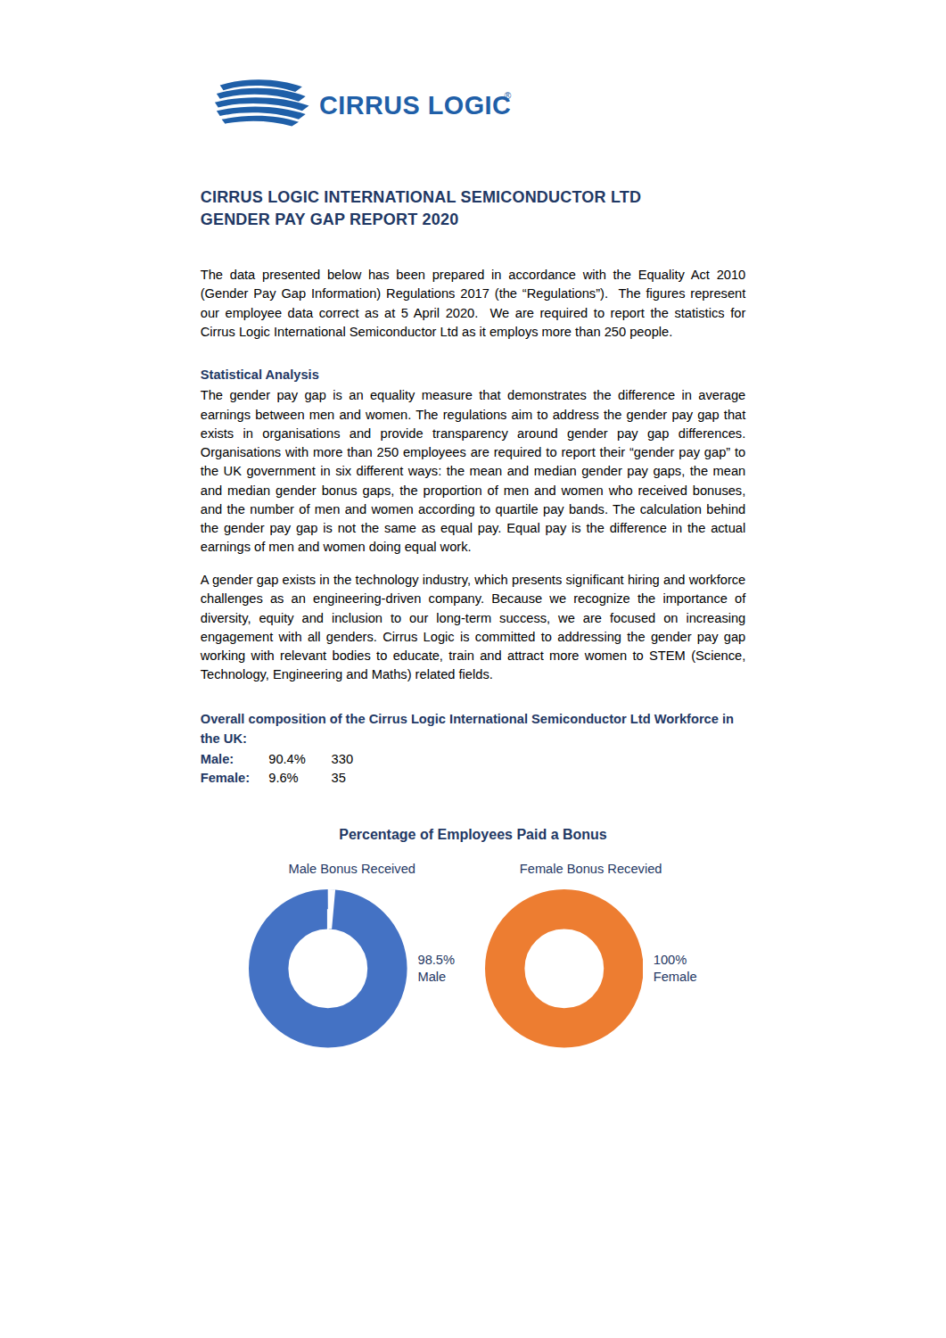CIRRUS LOGIC ®
CIRRUS LOGIC INTERNATIONAL SEMICONDUCTOR LTDGENDER PAY GAP REPORT 2020
The data presented below has been prepared in accordance with the Equality Act 2010 (Gender Pay Gap Information) Regulations 2017 (the “Regulations”). The figures represent our employee data correct as at 5 April 2020. We are required to report the statistics for Cirrus Logic International Semiconductor Ltd as it employs more than 250 people.
Statistical Analysis
The gender pay gap is an equality measure that demonstrates the difference in average earnings between men and women. The regulations aim to address the gender pay gap that exists in organisations and provide transparency around gender pay gap differences. Organisations with more than 250 employees are required to report their “gender pay gap” to the UK government in six different ways: the mean and median gender pay gaps, the mean and median gender bonus gaps, the proportion of men and women who received bonuses, and the number of men and women according to quartile pay bands. The calculation behind the gender pay gap is not the same as equal pay. Equal pay is the difference in the actual earnings of men and women doing equal work.
A gender gap exists in the technology industry, which presents significant hiring and workforce challenges as an engineering-driven company. Because we recognize the importance of diversity, equity and inclusion to our long-term success, we are focused on increasing engagement with all genders. Cirrus Logic is committed to addressing the gender pay gap working with relevant bodies to educate, train and attract more women to STEM (Science, Technology, Engineering and Maths) related fields.
Overall composition of the Cirrus Logic International Semiconductor Ltd Workforce in the UK:
| Male: | 90.4% | 330 |
| Female: | 9.6% | 35 |
Percentage of Employees Paid a Bonus
Male Bonus Received
98.5%
Male
Female Bonus Recevied
100%
Female